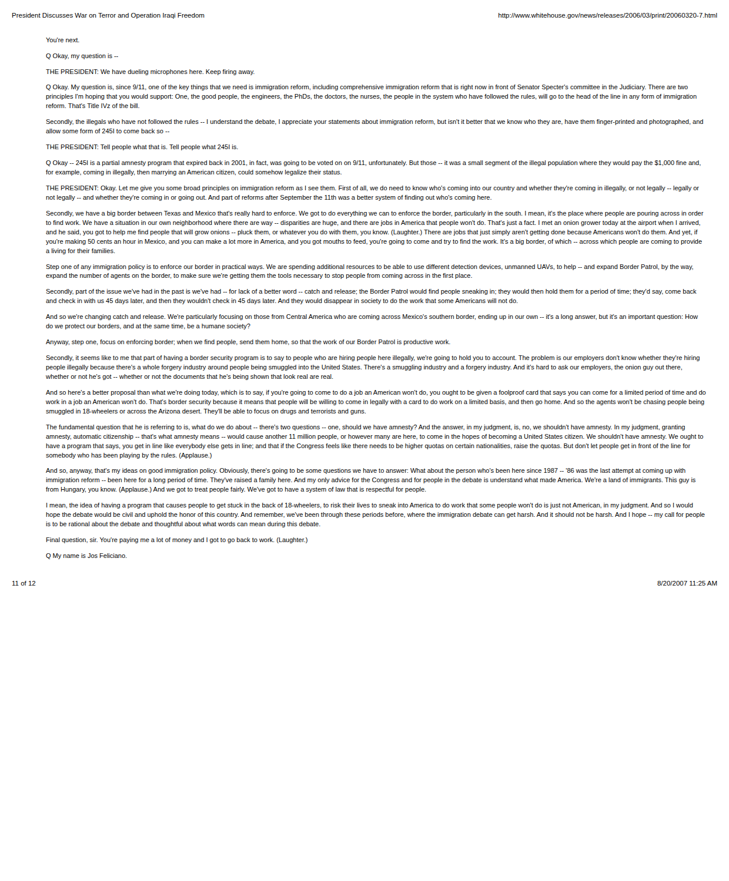President Discusses War on Terror and Operation Iraqi Freedom http://www.whitehouse.gov/news/releases/2006/03/print/20060320-7.html
You're next.
Q Okay, my question is --
THE PRESIDENT: We have dueling microphones here. Keep firing away.
Q Okay. My question is, since 9/11, one of the key things that we need is immigration reform, including comprehensive immigration reform that is right now in front of Senator Specter's committee in the Judiciary. There are two principles I'm hoping that you would support: One, the good people, the engineers, the PhDs, the doctors, the nurses, the people in the system who have followed the rules, will go to the head of the line in any form of immigration reform. That's Title IVz of the bill.
Secondly, the illegals who have not followed the rules -- I understand the debate, I appreciate your statements about immigration reform, but isn't it better that we know who they are, have them finger-printed and photographed, and allow some form of 245I to come back so --
THE PRESIDENT: Tell people what that is. Tell people what 245I is.
Q Okay -- 245I is a partial amnesty program that expired back in 2001, in fact, was going to be voted on on 9/11, unfortunately. But those -- it was a small segment of the illegal population where they would pay the $1,000 fine and, for example, coming in illegally, then marrying an American citizen, could somehow legalize their status.
THE PRESIDENT: Okay. Let me give you some broad principles on immigration reform as I see them. First of all, we do need to know who's coming into our country and whether they're coming in illegally, or not legally -- legally or not legally -- and whether they're coming in or going out. And part of reforms after September the 11th was a better system of finding out who's coming here.
Secondly, we have a big border between Texas and Mexico that's really hard to enforce. We got to do everything we can to enforce the border, particularly in the south. I mean, it's the place where people are pouring across in order to find work. We have a situation in our own neighborhood where there are way -- disparities are huge, and there are jobs in America that people won't do. That's just a fact. I met an onion grower today at the airport when I arrived, and he said, you got to help me find people that will grow onions -- pluck them, or whatever you do with them, you know. (Laughter.) There are jobs that just simply aren't getting done because Americans won't do them. And yet, if you're making 50 cents an hour in Mexico, and you can make a lot more in America, and you got mouths to feed, you're going to come and try to find the work. It's a big border, of which -- across which people are coming to provide a living for their families.
Step one of any immigration policy is to enforce our border in practical ways. We are spending additional resources to be able to use different detection devices, unmanned UAVs, to help -- and expand Border Patrol, by the way, expand the number of agents on the border, to make sure we're getting them the tools necessary to stop people from coming across in the first place.
Secondly, part of the issue we've had in the past is we've had -- for lack of a better word -- catch and release; the Border Patrol would find people sneaking in; they would then hold them for a period of time; they'd say, come back and check in with us 45 days later, and then they wouldn't check in 45 days later. And they would disappear in society to do the work that some Americans will not do.
And so we're changing catch and release. We're particularly focusing on those from Central America who are coming across Mexico's southern border, ending up in our own -- it's a long answer, but it's an important question: How do we protect our borders, and at the same time, be a humane society?
Anyway, step one, focus on enforcing border; when we find people, send them home, so that the work of our Border Patrol is productive work.
Secondly, it seems like to me that part of having a border security program is to say to people who are hiring people here illegally, we're going to hold you to account. The problem is our employers don't know whether they're hiring people illegally because there's a whole forgery industry around people being smuggled into the United States. There's a smuggling industry and a forgery industry. And it's hard to ask our employers, the onion guy out there, whether or not he's got -- whether or not the documents that he's being shown that look real are real.
And so here's a better proposal than what we're doing today, which is to say, if you're going to come to do a job an American won't do, you ought to be given a foolproof card that says you can come for a limited period of time and do work in a job an American won't do. That's border security because it means that people will be willing to come in legally with a card to do work on a limited basis, and then go home. And so the agents won't be chasing people being smuggled in 18-wheelers or across the Arizona desert. They'll be able to focus on drugs and terrorists and guns.
The fundamental question that he is referring to is, what do we do about -- there's two questions -- one, should we have amnesty? And the answer, in my judgment, is, no, we shouldn't have amnesty. In my judgment, granting amnesty, automatic citizenship -- that's what amnesty means -- would cause another 11 million people, or however many are here, to come in the hopes of becoming a United States citizen. We shouldn't have amnesty. We ought to have a program that says, you get in line like everybody else gets in line; and that if the Congress feels like there needs to be higher quotas on certain nationalities, raise the quotas. But don't let people get in front of the line for somebody who has been playing by the rules. (Applause.)
And so, anyway, that's my ideas on good immigration policy. Obviously, there's going to be some questions we have to answer: What about the person who's been here since 1987 -- '86 was the last attempt at coming up with immigration reform -- been here for a long period of time. They've raised a family here. And my only advice for the Congress and for people in the debate is understand what made America. We're a land of immigrants. This guy is from Hungary, you know. (Applause.) And we got to treat people fairly. We've got to have a system of law that is respectful for people.
I mean, the idea of having a program that causes people to get stuck in the back of 18-wheelers, to risk their lives to sneak into America to do work that some people won't do is just not American, in my judgment. And so I would hope the debate would be civil and uphold the honor of this country. And remember, we've been through these periods before, where the immigration debate can get harsh. And it should not be harsh. And I hope -- my call for people is to be rational about the debate and thoughtful about what words can mean during this debate.
Final question, sir. You're paying me a lot of money and I got to go back to work. (Laughter.)
Q My name is Jos Feliciano.
11 of 12 8/20/2007 11:25 AM